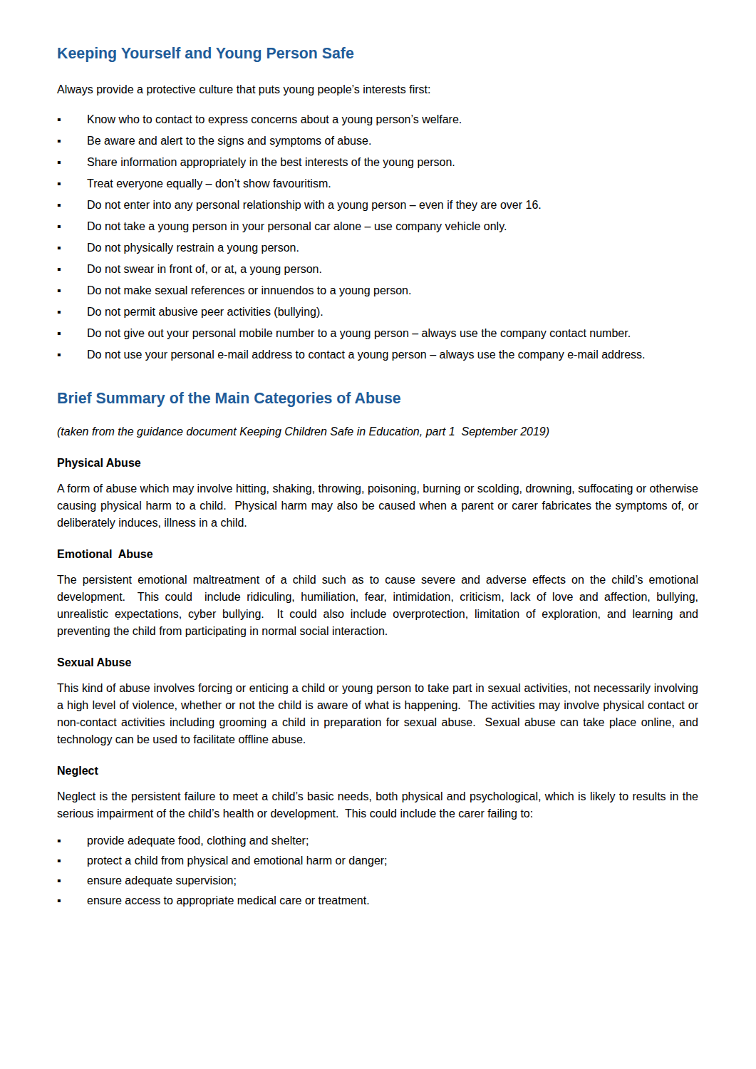Keeping Yourself and Young Person Safe
Always provide a protective culture that puts young people’s interests first:
Know who to contact to express concerns about a young person’s welfare.
Be aware and alert to the signs and symptoms of abuse.
Share information appropriately in the best interests of the young person.
Treat everyone equally – don’t show favouritism.
Do not enter into any personal relationship with a young person – even if they are over 16.
Do not take a young person in your personal car alone – use company vehicle only.
Do not physically restrain a young person.
Do not swear in front of, or at, a young person.
Do not make sexual references or innuendos to a young person.
Do not permit abusive peer activities (bullying).
Do not give out your personal mobile number to a young person – always use the company contact number.
Do not use your personal e-mail address to contact a young person – always use the company e-mail address.
Brief Summary of the Main Categories of Abuse
(taken from the guidance document Keeping Children Safe in Education, part 1 September 2019)
Physical Abuse
A form of abuse which may involve hitting, shaking, throwing, poisoning, burning or scolding, drowning, suffocating or otherwise causing physical harm to a child. Physical harm may also be caused when a parent or carer fabricates the symptoms of, or deliberately induces, illness in a child.
Emotional Abuse
The persistent emotional maltreatment of a child such as to cause severe and adverse effects on the child’s emotional development. This could include ridiculing, humiliation, fear, intimidation, criticism, lack of love and affection, bullying, unrealistic expectations, cyber bullying. It could also include overprotection, limitation of exploration, and learning and preventing the child from participating in normal social interaction.
Sexual Abuse
This kind of abuse involves forcing or enticing a child or young person to take part in sexual activities, not necessarily involving a high level of violence, whether or not the child is aware of what is happening. The activities may involve physical contact or non-contact activities including grooming a child in preparation for sexual abuse. Sexual abuse can take place online, and technology can be used to facilitate offline abuse.
Neglect
Neglect is the persistent failure to meet a child’s basic needs, both physical and psychological, which is likely to results in the serious impairment of the child’s health or development. This could include the carer failing to:
provide adequate food, clothing and shelter;
protect a child from physical and emotional harm or danger;
ensure adequate supervision;
ensure access to appropriate medical care or treatment.